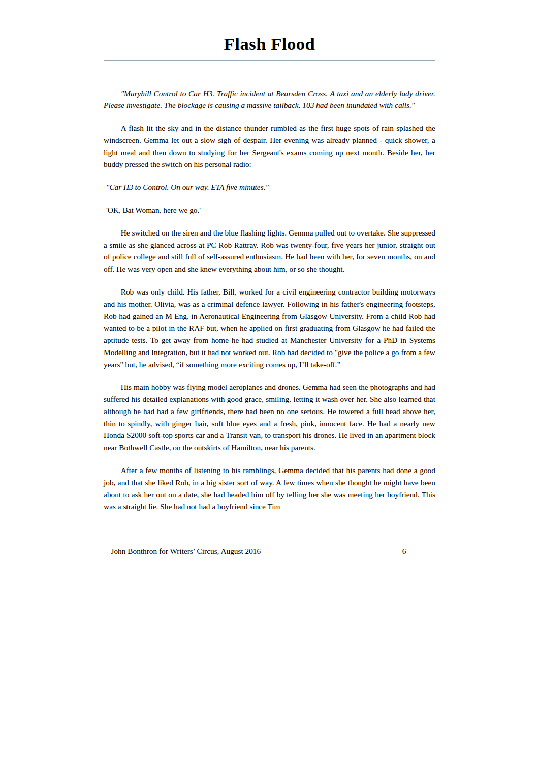Flash Flood
"Maryhill Control to Car H3. Traffic incident at Bearsden Cross. A taxi and an elderly lady driver. Please investigate. The blockage is causing a massive tailback. 103 had been inundated with calls."
A flash lit the sky and in the distance thunder rumbled as the first huge spots of rain splashed the windscreen. Gemma let out a slow sigh of despair. Her evening was already planned - quick shower, a light meal and then down to studying for her Sergeant's exams coming up next month. Beside her, her buddy pressed the switch on his personal radio:
"Car H3 to Control. On our way. ETA five minutes."
'OK, Bat Woman, here we go.'
He switched on the siren and the blue flashing lights. Gemma pulled out to overtake. She suppressed a smile as she glanced across at PC Rob Rattray. Rob was twenty-four, five years her junior, straight out of police college and still full of self-assured enthusiasm. He had been with her, for seven months, on and off. He was very open and she knew everything about him, or so she thought.
Rob was only child. His father, Bill, worked for a civil engineering contractor building motorways and his mother. Olivia, was as a criminal defence lawyer. Following in his father's engineering footsteps, Rob had gained an M Eng. in Aeronautical Engineering from Glasgow University. From a child Rob had wanted to be a pilot in the RAF but, when he applied on first graduating from Glasgow he had failed the aptitude tests. To get away from home he had studied at Manchester University for a PhD in Systems Modelling and Integration, but it had not worked out. Rob had decided to "give the police a go from a few years" but, he advised, “if something more exciting comes up, I’ll take-off.”
His main hobby was flying model aeroplanes and drones. Gemma had seen the photographs and had suffered his detailed explanations with good grace, smiling, letting it wash over her. She also learned that although he had had a few girlfriends, there had been no one serious. He towered a full head above her, thin to spindly, with ginger hair, soft blue eyes and a fresh, pink, innocent face. He had a nearly new Honda S2000 soft-top sports car and a Transit van, to transport his drones. He lived in an apartment block near Bothwell Castle, on the outskirts of Hamilton, near his parents.
After a few months of listening to his ramblings, Gemma decided that his parents had done a good job, and that she liked Rob, in a big sister sort of way. A few times when she thought he might have been about to ask her out on a date, she had headed him off by telling her she was meeting her boyfriend. This was a straight lie. She had not had a boyfriend since Tim
John Bonthron for Writers’ Circus, August 2016 6